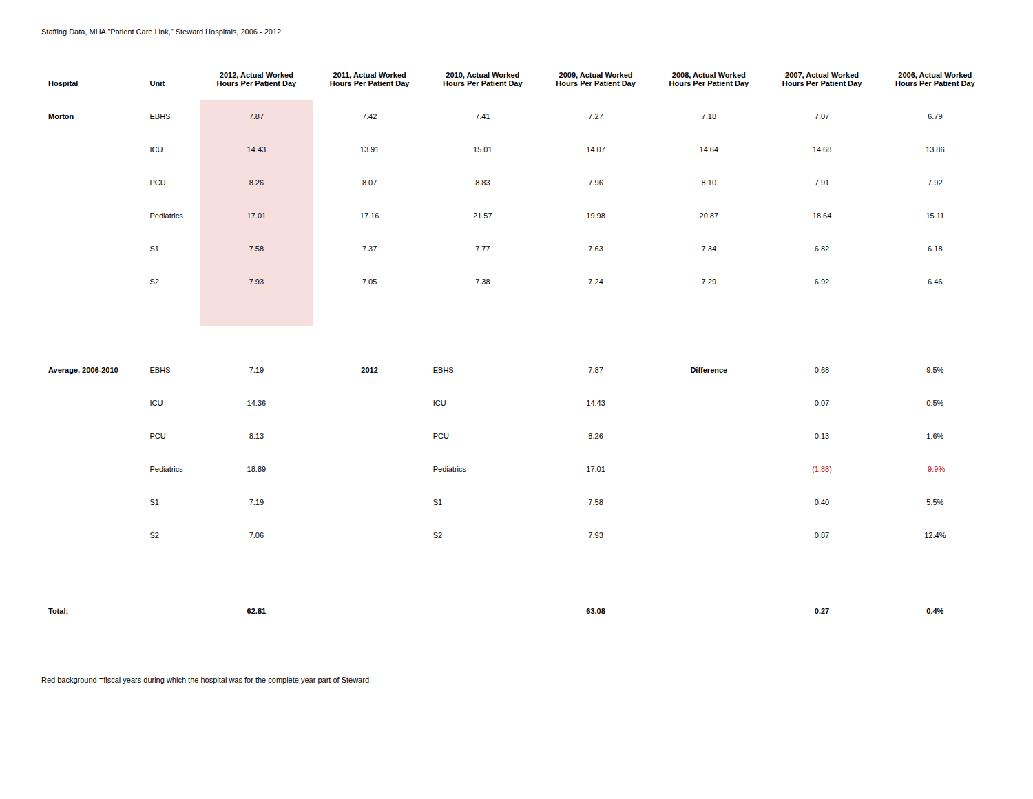Staffing Data, MHA "Patient Care Link," Steward Hospitals, 2006 - 2012
| Hospital | Unit | 2012, Actual Worked Hours Per Patient Day | 2011, Actual Worked Hours Per Patient Day | 2010, Actual Worked Hours Per Patient Day | 2009, Actual Worked Hours Per Patient Day | 2008, Actual Worked Hours Per Patient Day | 2007, Actual Worked Hours Per Patient Day | 2006, Actual Worked Hours Per Patient Day |
| --- | --- | --- | --- | --- | --- | --- | --- | --- |
| Morton | EBHS | 7.87 | 7.42 | 7.41 | 7.27 | 7.18 | 7.07 | 6.79 |
| | ICU | 14.43 | 13.91 | 15.01 | 14.07 | 14.64 | 14.68 | 13.86 |
| | PCU | 8.26 | 8.07 | 8.83 | 7.96 | 8.10 | 7.91 | 7.92 |
| | Pediatrics | 17.01 | 17.16 | 21.57 | 19.98 | 20.87 | 18.64 | 15.11 |
| | S1 | 7.58 | 7.37 | 7.77 | 7.63 | 7.34 | 6.82 | 6.18 |
| | S2 | 7.93 | 7.05 | 7.38 | 7.24 | 7.29 | 6.92 | 6.46 |
| Average, 2006-2010 | EBHS | 7.19 | 2012 | EBHS | 7.87 | Difference | 0.68 | 9.5% |
| | ICU | 14.36 | | ICU | 14.43 | | 0.07 | 0.5% |
| | PCU | 8.13 | | PCU | 8.26 | | 0.13 | 1.6% |
| | Pediatrics | 18.89 | | Pediatrics | 17.01 | | (1.88) | -9.9% |
| | S1 | 7.19 | | S1 | 7.58 | | 0.40 | 5.5% |
| | S2 | 7.06 | | S2 | 7.93 | | 0.87 | 12.4% |
| Total: | | 62.81 | | | 63.08 | | 0.27 | 0.4% |
Red background =fiscal years during which the hospital was for the complete year part of Steward